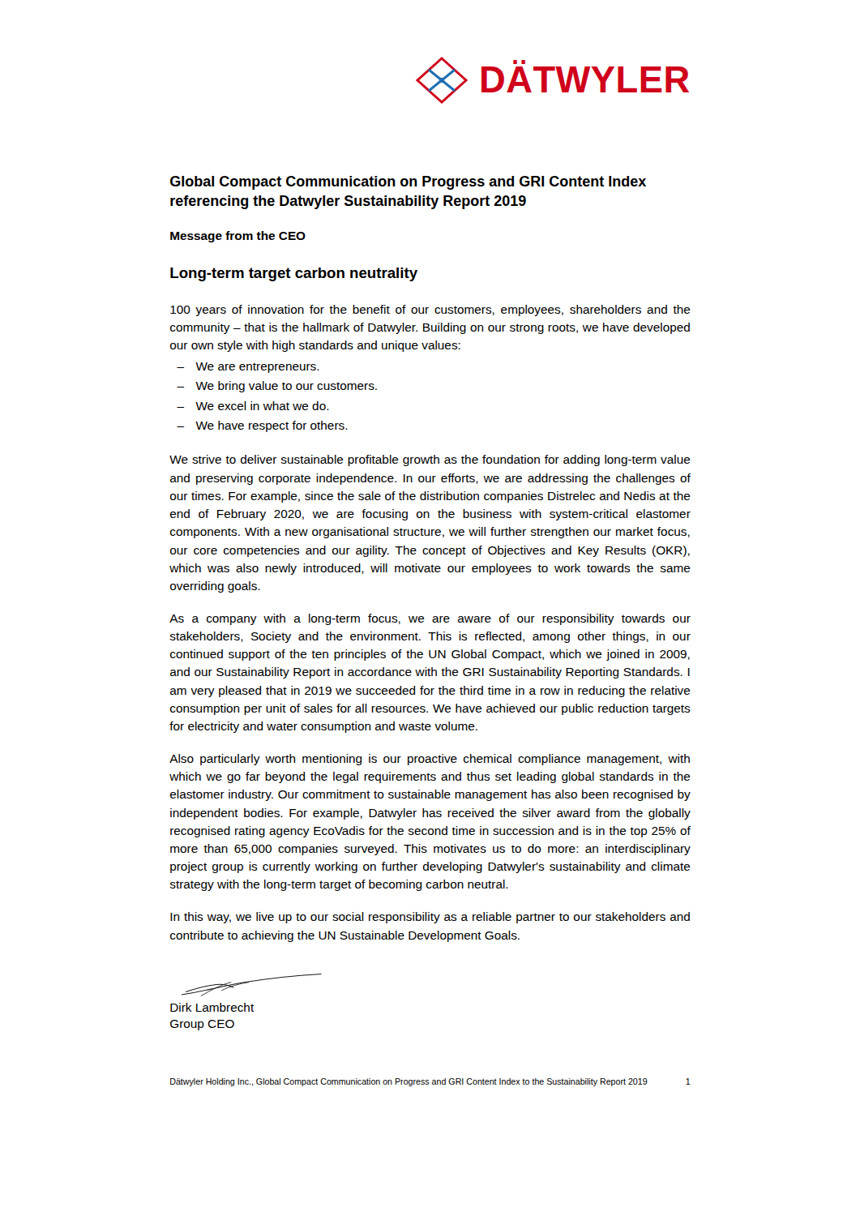DÄTWYLER
Global Compact Communication on Progress and GRI Content Index referencing the Datwyler Sustainability Report 2019
Message from the CEO
Long-term target carbon neutrality
100 years of innovation for the benefit of our customers, employees, shareholders and the community – that is the hallmark of Datwyler. Building on our strong roots, we have developed our own style with high standards and unique values:
We are entrepreneurs.
We bring value to our customers.
We excel in what we do.
We have respect for others.
We strive to deliver sustainable profitable growth as the foundation for adding long-term value and preserving corporate independence. In our efforts, we are addressing the challenges of our times. For example, since the sale of the distribution companies Distrelec and Nedis at the end of February 2020, we are focusing on the business with system-critical elastomer components. With a new organisational structure, we will further strengthen our market focus, our core competencies and our agility. The concept of Objectives and Key Results (OKR), which was also newly introduced, will motivate our employees to work towards the same overriding goals.
As a company with a long-term focus, we are aware of our responsibility towards our stakeholders, Society and the environment. This is reflected, among other things, in our continued support of the ten principles of the UN Global Compact, which we joined in 2009, and our Sustainability Report in accordance with the GRI Sustainability Reporting Standards. I am very pleased that in 2019 we succeeded for the third time in a row in reducing the relative consumption per unit of sales for all resources. We have achieved our public reduction targets for electricity and water consumption and waste volume.
Also particularly worth mentioning is our proactive chemical compliance management, with which we go far beyond the legal requirements and thus set leading global standards in the elastomer industry. Our commitment to sustainable management has also been recognised by independent bodies. For example, Datwyler has received the silver award from the globally recognised rating agency EcoVadis for the second time in succession and is in the top 25% of more than 65,000 companies surveyed. This motivates us to do more: an interdisciplinary project group is currently working on further developing Datwyler's sustainability and climate strategy with the long-term target of becoming carbon neutral.
In this way, we live up to our social responsibility as a reliable partner to our stakeholders and contribute to achieving the UN Sustainable Development Goals.
Dirk Lambrecht
Group CEO
Dätwyler Holding Inc., Global Compact Communication on Progress and GRI Content Index to the Sustainability Report 2019
1